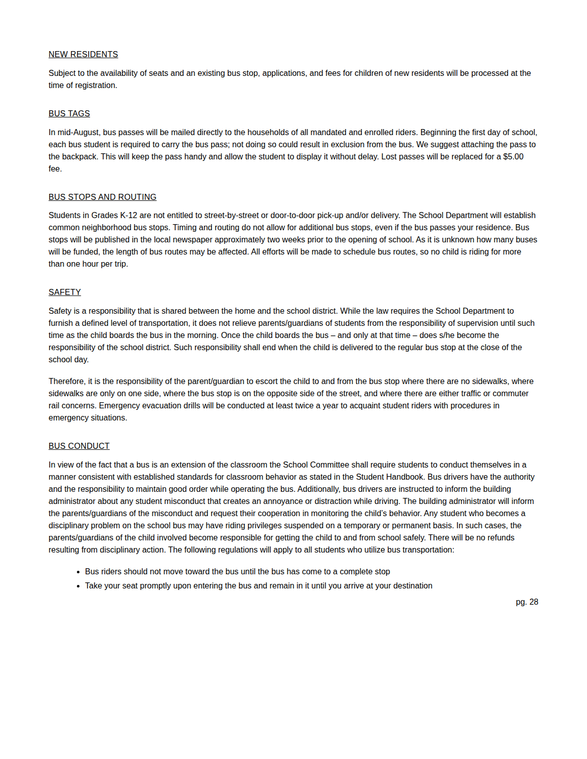NEW RESIDENTS
Subject to the availability of seats and an existing bus stop, applications, and fees for children of new residents will be processed at the time of registration.
BUS TAGS
In mid-August, bus passes will be mailed directly to the households of all mandated and enrolled riders. Beginning the first day of school, each bus student is required to carry the bus pass; not doing so could result in exclusion from the bus. We suggest attaching the pass to the backpack. This will keep the pass handy and allow the student to display it without delay. Lost passes will be replaced for a $5.00 fee.
BUS STOPS AND ROUTING
Students in Grades K-12 are not entitled to street-by-street or door-to-door pick-up and/or delivery. The School Department will establish common neighborhood bus stops. Timing and routing do not allow for additional bus stops, even if the bus passes your residence. Bus stops will be published in the local newspaper approximately two weeks prior to the opening of school. As it is unknown how many buses will be funded, the length of bus routes may be affected. All efforts will be made to schedule bus routes, so no child is riding for more than one hour per trip.
SAFETY
Safety is a responsibility that is shared between the home and the school district. While the law requires the School Department to furnish a defined level of transportation, it does not relieve parents/guardians of students from the responsibility of supervision until such time as the child boards the bus in the morning. Once the child boards the bus – and only at that time – does s/he become the responsibility of the school district. Such responsibility shall end when the child is delivered to the regular bus stop at the close of the school day.
Therefore, it is the responsibility of the parent/guardian to escort the child to and from the bus stop where there are no sidewalks, where sidewalks are only on one side, where the bus stop is on the opposite side of the street, and where there are either traffic or commuter rail concerns. Emergency evacuation drills will be conducted at least twice a year to acquaint student riders with procedures in emergency situations.
BUS CONDUCT
In view of the fact that a bus is an extension of the classroom the School Committee shall require students to conduct themselves in a manner consistent with established standards for classroom behavior as stated in the Student Handbook. Bus drivers have the authority and the responsibility to maintain good order while operating the bus. Additionally, bus drivers are instructed to inform the building administrator about any student misconduct that creates an annoyance or distraction while driving. The building administrator will inform the parents/guardians of the misconduct and request their cooperation in monitoring the child’s behavior. Any student who becomes a disciplinary problem on the school bus may have riding privileges suspended on a temporary or permanent basis. In such cases, the parents/guardians of the child involved become responsible for getting the child to and from school safely. There will be no refunds resulting from disciplinary action. The following regulations will apply to all students who utilize bus transportation:
Bus riders should not move toward the bus until the bus has come to a complete stop
Take your seat promptly upon entering the bus and remain in it until you arrive at your destination
pg. 28